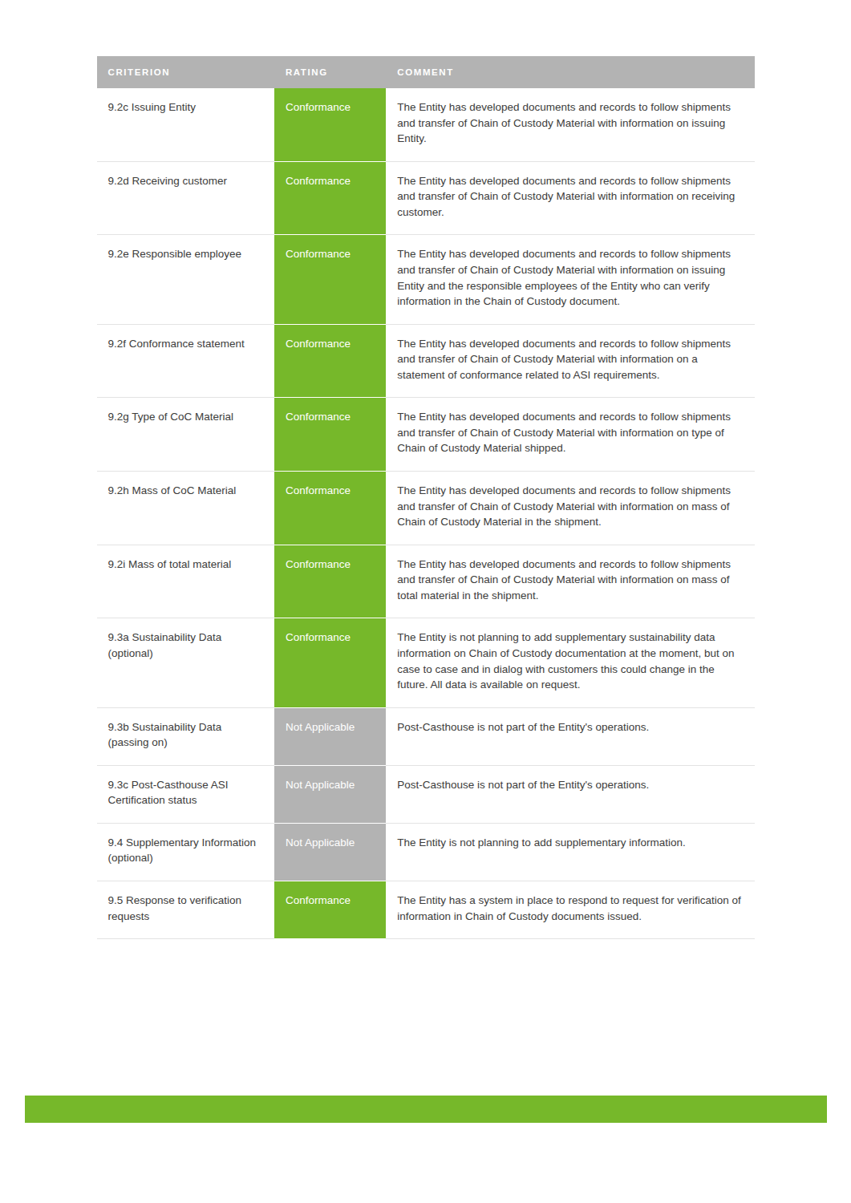| CRITERION | RATING | COMMENT |
| --- | --- | --- |
| 9.2c Issuing Entity | Conformance | The Entity has developed documents and records to follow shipments and transfer of Chain of Custody Material with information on issuing Entity. |
| 9.2d Receiving customer | Conformance | The Entity has developed documents and records to follow shipments and transfer of Chain of Custody Material with information on receiving customer. |
| 9.2e Responsible employee | Conformance | The Entity has developed documents and records to follow shipments and transfer of Chain of Custody Material with information on issuing Entity and the responsible employees of the Entity who can verify information in the Chain of Custody document. |
| 9.2f Conformance statement | Conformance | The Entity has developed documents and records to follow shipments and transfer of Chain of Custody Material with information on a statement of conformance related to ASI requirements. |
| 9.2g Type of CoC Material | Conformance | The Entity has developed documents and records to follow shipments and transfer of Chain of Custody Material with information on type of Chain of Custody Material shipped. |
| 9.2h Mass of CoC Material | Conformance | The Entity has developed documents and records to follow shipments and transfer of Chain of Custody Material with information on mass of Chain of Custody Material in the shipment. |
| 9.2i Mass of total material | Conformance | The Entity has developed documents and records to follow shipments and transfer of Chain of Custody Material with information on mass of total material in the shipment. |
| 9.3a Sustainability Data (optional) | Conformance | The Entity is not planning to add supplementary sustainability data information on Chain of Custody documentation at the moment, but on case to case and in dialog with customers this could change in the future. All data is available on request. |
| 9.3b Sustainability Data (passing on) | Not Applicable | Post-Casthouse is not part of the Entity's operations. |
| 9.3c Post-Casthouse ASI Certification status | Not Applicable | Post-Casthouse is not part of the Entity's operations. |
| 9.4 Supplementary Information (optional) | Not Applicable | The Entity is not planning to add supplementary information. |
| 9.5 Response to verification requests | Conformance | The Entity has a system in place to respond to request for verification of information in Chain of Custody documents issued. |